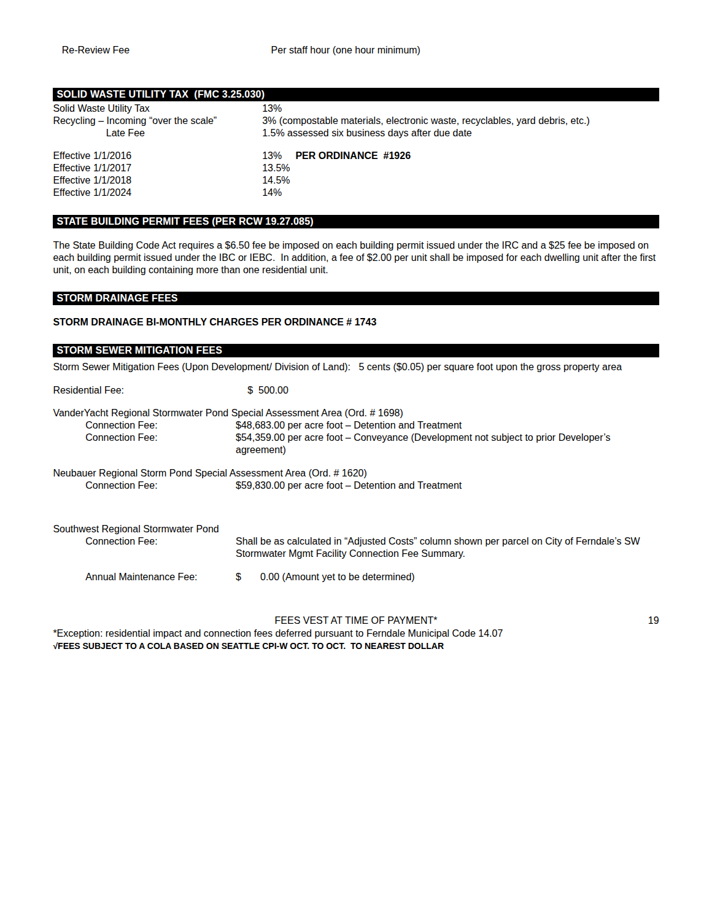Re-Review Fee
Per staff hour (one hour minimum)
SOLID WASTE UTILITY TAX (FMC 3.25.030)
| Solid Waste Utility Tax | 13% |
| Recycling – Incoming “over the scale” | 3% (compostable materials, electronic waste, recyclables, yard debris, etc.) |
| Late Fee | 1.5% assessed six business days after due date |
| Effective 1/1/2016 | 13% PER ORDINANCE #1926 |
| Effective 1/1/2017 | 13.5% |
| Effective 1/1/2018 | 14.5% |
| Effective 1/1/2024 | 14% |
STATE BUILDING PERMIT FEES (PER RCW 19.27.085)
The State Building Code Act requires a $6.50 fee be imposed on each building permit issued under the IRC and a $25 fee be imposed on each building permit issued under the IBC or IEBC. In addition, a fee of $2.00 per unit shall be imposed for each dwelling unit after the first unit, on each building containing more than one residential unit.
STORM DRAINAGE FEES
STORM DRAINAGE BI-MONTHLY CHARGES PER ORDINANCE # 1743
STORM SEWER MITIGATION FEES
Storm Sewer Mitigation Fees (Upon Development/ Division of Land): 5 cents ($0.05) per square foot upon the gross property area
Residential Fee:
$ 500.00
VanderYacht Regional Stormwater Pond Special Assessment Area (Ord. # 1698)
Connection Fee:
$48,683.00 per acre foot – Detention and Treatment
Connection Fee:
$54,359.00 per acre foot – Conveyance (Development not subject to prior Developer’s agreement)
Neubauer Regional Storm Pond Special Assessment Area (Ord. # 1620)
Connection Fee:
$59,830.00 per acre foot – Detention and Treatment
Southwest Regional Stormwater Pond
Connection Fee:
Shall be as calculated in “Adjusted Costs” column shown per parcel on City of Ferndale’s SW Stormwater Mgmt Facility Connection Fee Summary.
Annual Maintenance Fee:
$ 0.00 (Amount yet to be determined)
19
FEES VEST AT TIME OF PAYMENT*
*Exception: residential impact and connection fees deferred pursuant to Ferndale Municipal Code 14.07
√FEES SUBJECT TO A COLA BASED ON SEATTLE CPI-W OCT. TO OCT. TO NEAREST DOLLAR